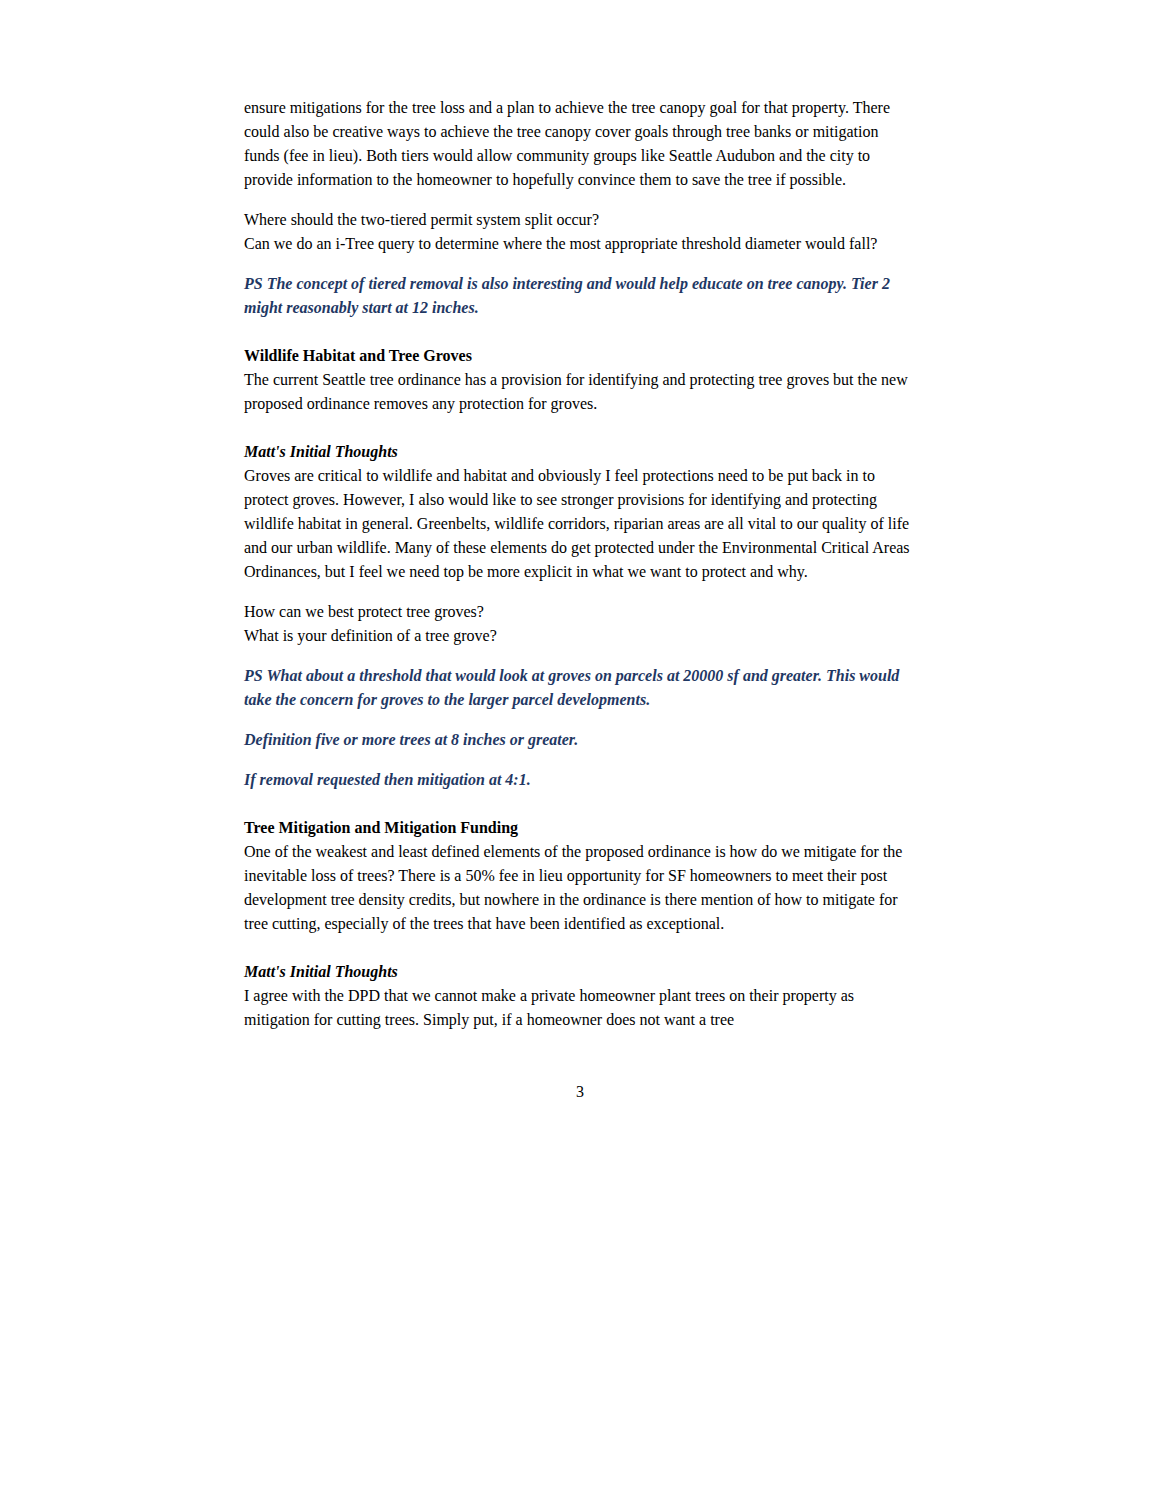ensure mitigations for the tree loss and a plan to achieve the tree canopy goal for that property. There could also be creative ways to achieve the tree canopy cover goals through tree banks or mitigation funds (fee in lieu). Both tiers would allow community groups like Seattle Audubon and the city to provide information to the homeowner to hopefully convince them to save the tree if possible.
Where should the two-tiered permit system split occur?
Can we do an i-Tree query to determine where the most appropriate threshold diameter would fall?
PS The concept of tiered removal is also interesting and would help educate on tree canopy. Tier 2 might reasonably start at 12 inches.
Wildlife Habitat and Tree Groves
The current Seattle tree ordinance has a provision for identifying and protecting tree groves but the new proposed ordinance removes any protection for groves.
Matt's Initial Thoughts
Groves are critical to wildlife and habitat and obviously I feel protections need to be put back in to protect groves. However, I also would like to see stronger provisions for identifying and protecting wildlife habitat in general. Greenbelts, wildlife corridors, riparian areas are all vital to our quality of life and our urban wildlife. Many of these elements do get protected under the Environmental Critical Areas Ordinances, but I feel we need top be more explicit in what we want to protect and why.
How can we best protect tree groves?
What is your definition of a tree grove?
PS What about a threshold that would look at groves on parcels at 20000 sf and greater. This would take the concern for groves to the larger parcel developments.
Definition five or more trees at 8 inches or greater.
If removal requested then mitigation at 4:1.
Tree Mitigation and Mitigation Funding
One of the weakest and least defined elements of the proposed ordinance is how do we mitigate for the inevitable loss of trees? There is a 50% fee in lieu opportunity for SF homeowners to meet their post development tree density credits, but nowhere in the ordinance is there mention of how to mitigate for tree cutting, especially of the trees that have been identified as exceptional.
Matt's Initial Thoughts
I agree with the DPD that we cannot make a private homeowner plant trees on their property as mitigation for cutting trees. Simply put, if a homeowner does not want a tree
3